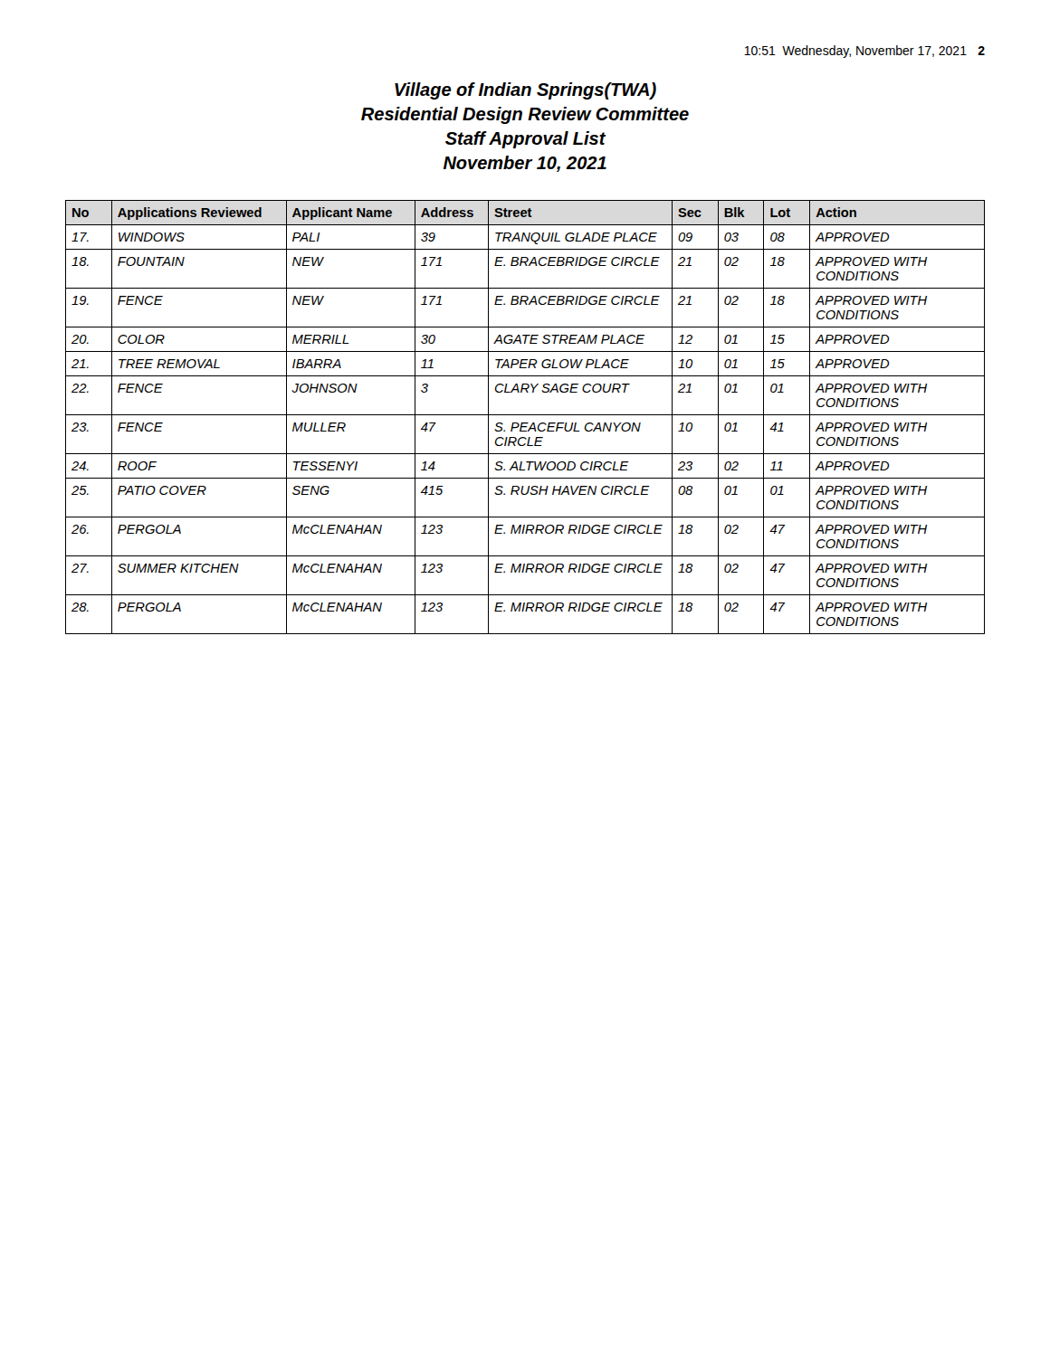10:51 Wednesday, November 17, 2021 2
Village of Indian Springs(TWA) Residential Design Review Committee Staff Approval List November 10, 2021
| No | Applications Reviewed | Applicant Name | Address | Street | Sec | Blk | Lot | Action |
| --- | --- | --- | --- | --- | --- | --- | --- | --- |
| 17. | WINDOWS | PALI | 39 | TRANQUIL GLADE PLACE | 09 | 03 | 08 | APPROVED |
| 18. | FOUNTAIN | NEW | 171 | E. BRACEBRIDGE CIRCLE | 21 | 02 | 18 | APPROVED WITH CONDITIONS |
| 19. | FENCE | NEW | 171 | E. BRACEBRIDGE CIRCLE | 21 | 02 | 18 | APPROVED WITH CONDITIONS |
| 20. | COLOR | MERRILL | 30 | AGATE STREAM PLACE | 12 | 01 | 15 | APPROVED |
| 21. | TREE REMOVAL | IBARRA | 11 | TAPER GLOW PLACE | 10 | 01 | 15 | APPROVED |
| 22. | FENCE | JOHNSON | 3 | CLARY SAGE COURT | 21 | 01 | 01 | APPROVED WITH CONDITIONS |
| 23. | FENCE | MULLER | 47 | S. PEACEFUL CANYON CIRCLE | 10 | 01 | 41 | APPROVED WITH CONDITIONS |
| 24. | ROOF | TESSENYI | 14 | S. ALTWOOD CIRCLE | 23 | 02 | 11 | APPROVED |
| 25. | PATIO COVER | SENG | 415 | S. RUSH HAVEN CIRCLE | 08 | 01 | 01 | APPROVED WITH CONDITIONS |
| 26. | PERGOLA | McCLENAHAN | 123 | E. MIRROR RIDGE CIRCLE | 18 | 02 | 47 | APPROVED WITH CONDITIONS |
| 27. | SUMMER KITCHEN | McCLENAHAN | 123 | E. MIRROR RIDGE CIRCLE | 18 | 02 | 47 | APPROVED WITH CONDITIONS |
| 28. | PERGOLA | McCLENAHAN | 123 | E. MIRROR RIDGE CIRCLE | 18 | 02 | 47 | APPROVED WITH CONDITIONS |